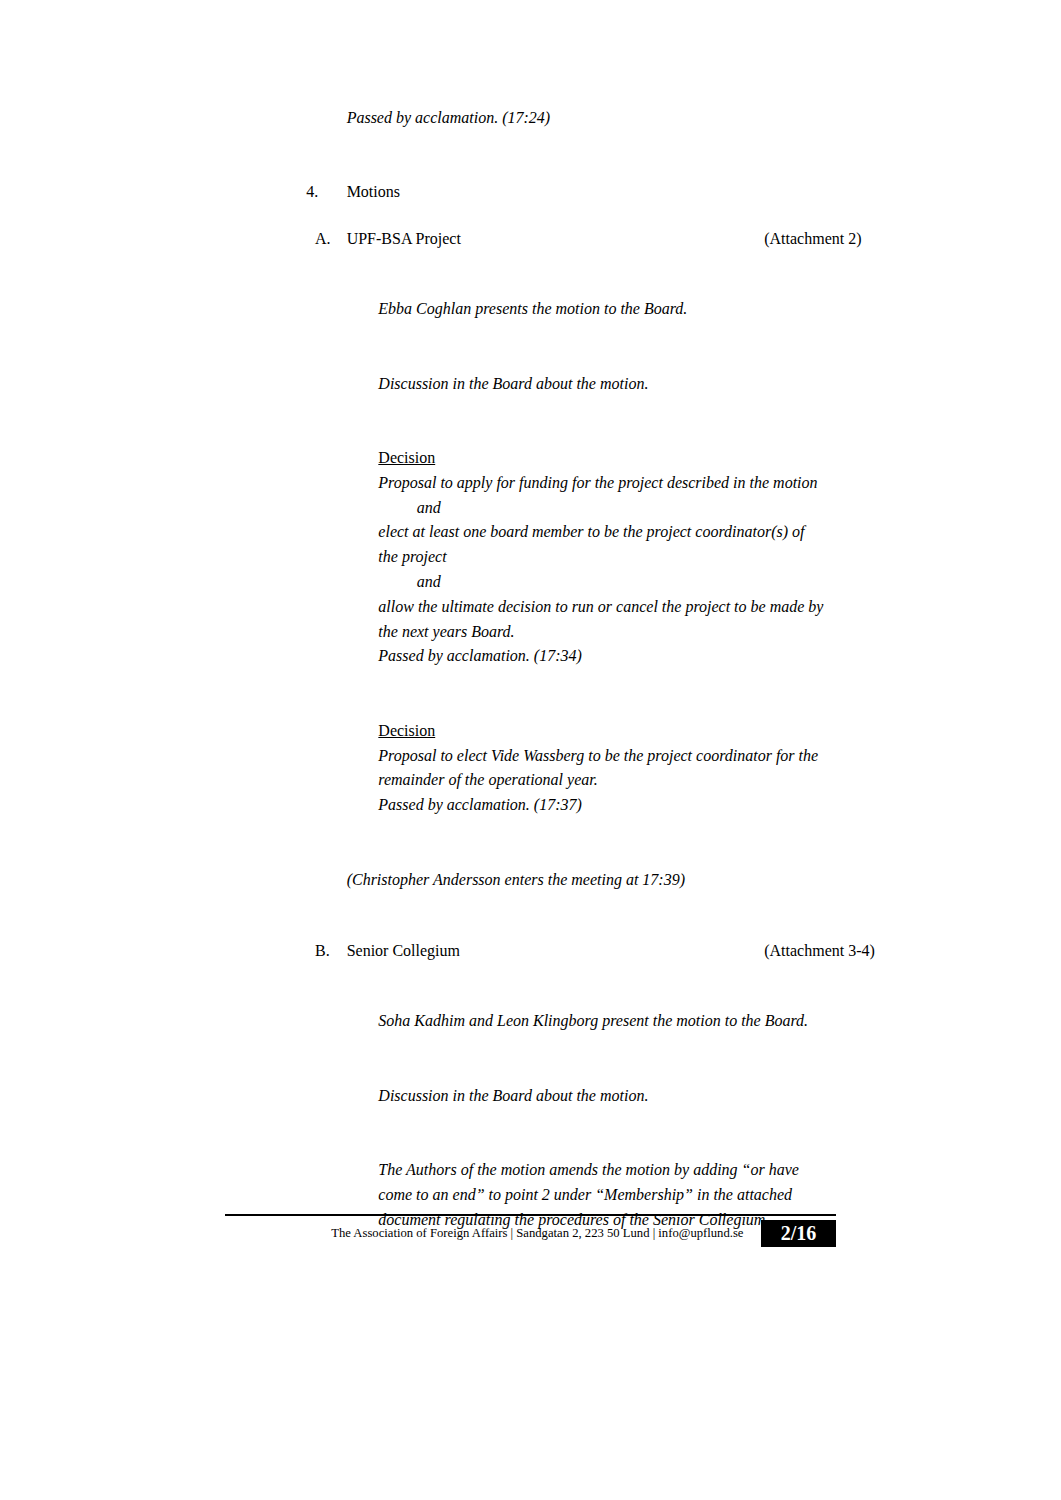Passed by acclamation. (17:24)
4. Motions
A. UPF-BSA Project(Attachment 2)
Ebba Coghlan presents the motion to the Board.
Discussion in the Board about the motion.
Decision
Proposal to apply for funding for the project described in the motion
and
elect at least one board member to be the project coordinator(s) of
the project
and
allow the ultimate decision to run or cancel the project to be made by
the next years Board.
Passed by acclamation. (17:34)
Decision
Proposal to elect Vide Wassberg to be the project coordinator for the
remainder of the operational year.
Passed by acclamation. (17:37)
(Christopher Andersson enters the meeting at 17:39)
B. Senior Collegium(Attachment 3-4)
Soha Kadhim and Leon Klingborg present the motion to the Board.
Discussion in the Board about the motion.
The Authors of the motion amends the motion by adding “or have
come to an end” to point 2 under “Membership” in the attached
document regulating the procedures of the Senior Collegium.
The Association of Foreign Affairs | Sandgatan 2, 223 50 Lund | info@upflund.se 2/16